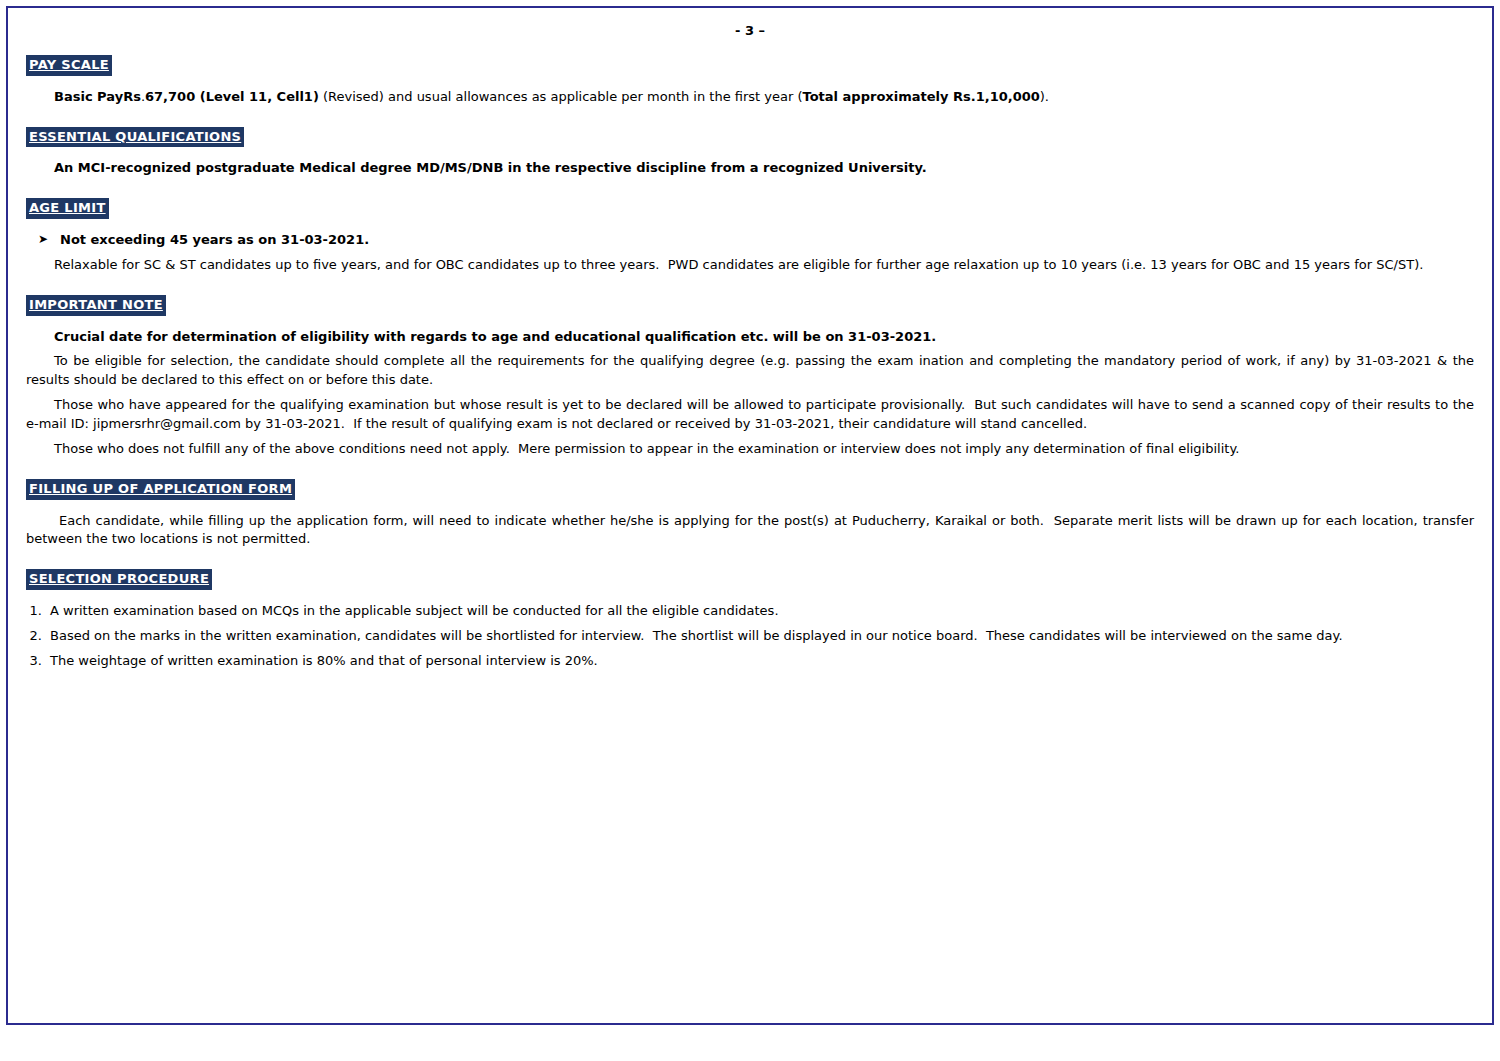- 3 –
PAY SCALE
Basic PayRs.67,700 (Level 11, Cell1) (Revised) and usual allowances as applicable per month in the first year (Total approximately Rs.1,10,000).
ESSENTIAL QUALIFICATIONS
An MCI-recognized postgraduate Medical degree MD/MS/DNB in the respective discipline from a recognized University.
AGE LIMIT
➤
Not exceeding 45 years as on 31-03-2021.
Relaxable for SC & ST candidates up to five years, and for OBC candidates up to three years. PWD candidates are eligible for further age relaxation up to 10 years (i.e. 13 years for OBC and 15 years for SC/ST).
IMPORTANT NOTE
Crucial date for determination of eligibility with regards to age and educational qualification etc. will be on 31-03-2021.
To be eligible for selection, the candidate should complete all the requirements for the qualifying degree (e.g. passing the exam ination and completing the mandatory period of work, if any) by 31-03-2021 & the results should be declared to this effect on or before this date.
Those who have appeared for the qualifying examination but whose result is yet to be declared will be allowed to participate provisionally. But such candidates will have to send a scanned copy of their results to the e-mail ID: jipmersrhr@gmail.com by 31-03-2021. If the result of qualifying exam is not declared or received by 31-03-2021, their candidature will stand cancelled.
Those who does not fulfill any of the above conditions need not apply. Mere permission to appear in the examination or interview does not imply any determination of final eligibility.
FILLING UP OF APPLICATION FORM
Each candidate, while filling up the application form, will need to indicate whether he/she is applying for the post(s) at Puducherry, Karaikal or both. Separate merit lists will be drawn up for each location, transfer between the two locations is not permitted.
SELECTION PROCEDURE
A written examination based on MCQs in the applicable subject will be conducted for all the eligible candidates.
Based on the marks in the written examination, candidates will be shortlisted for interview. The shortlist will be displayed in our notice board. These candidates will be interviewed on the same day.
The weightage of written examination is 80% and that of personal interview is 20%.